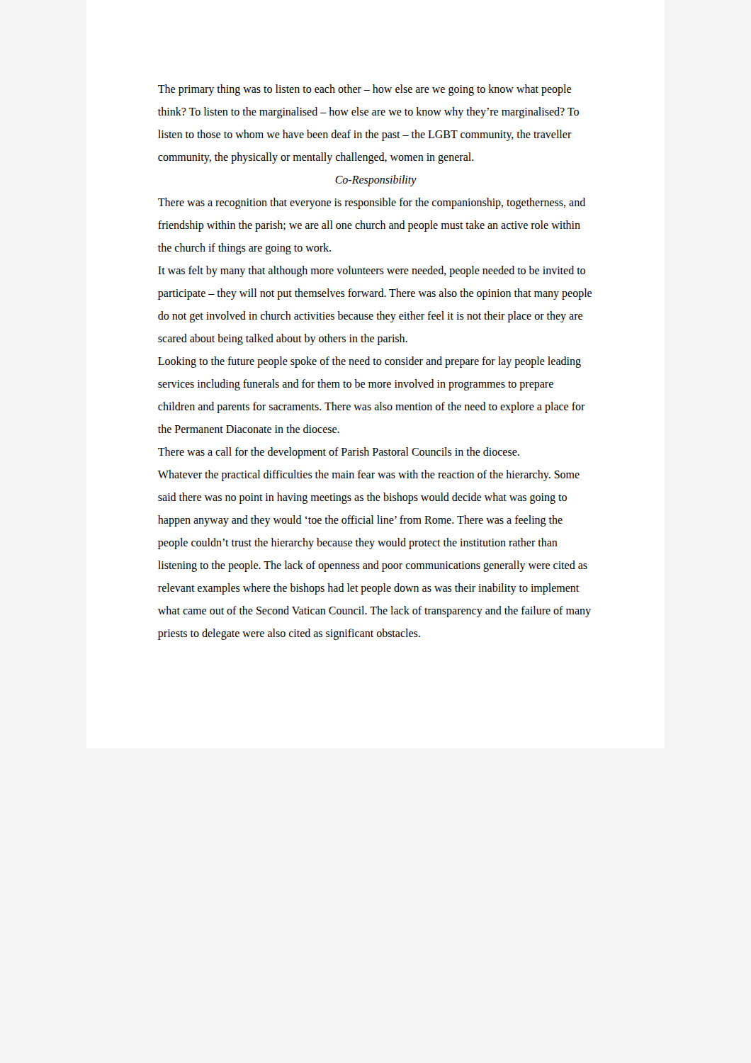The primary thing was to listen to each other – how else are we going to know what people think? To listen to the marginalised – how else are we to know why they’re marginalised? To listen to those to whom we have been deaf in the past – the LGBT community, the traveller community, the physically or mentally challenged, women in general.
Co-Responsibility
There was a recognition that everyone is responsible for the companionship, togetherness, and friendship within the parish; we are all one church and people must take an active role within the church if things are going to work.
It was felt by many that although more volunteers were needed, people needed to be invited to participate – they will not put themselves forward. There was also the opinion that many people do not get involved in church activities because they either feel it is not their place or they are scared about being talked about by others in the parish.
Looking to the future people spoke of the need to consider and prepare for lay people leading services including funerals and for them to be more involved in programmes to prepare children and parents for sacraments. There was also mention of the need to explore a place for the Permanent Diaconate in the diocese.
There was a call for the development of Parish Pastoral Councils in the diocese.
Whatever the practical difficulties the main fear was with the reaction of the hierarchy. Some said there was no point in having meetings as the bishops would decide what was going to happen anyway and they would ‘toe the official line’ from Rome. There was a feeling the people couldn’t trust the hierarchy because they would protect the institution rather than listening to the people. The lack of openness and poor communications generally were cited as relevant examples where the bishops had let people down as was their inability to implement what came out of the Second Vatican Council. The lack of transparency and the failure of many priests to delegate were also cited as significant obstacles.